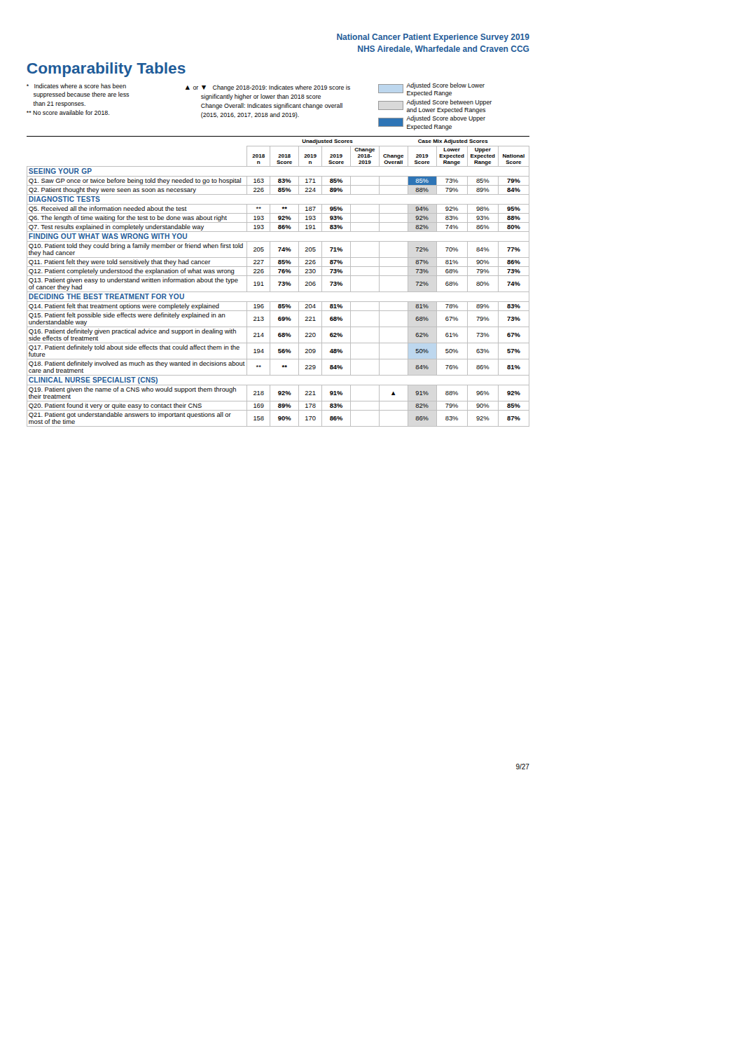National Cancer Patient Experience Survey 2019
NHS Airedale, Wharfedale and Craven CCG
Comparability Tables
* Indicates where a score has been
suppressed because there are less
than 21 responses.
** No score available for 2018.
▲ or ▼ Change 2018-2019: Indicates where 2019 score is
significantly higher or lower than 2018 score
Change Overall: Indicates significant change overall
(2015, 2016, 2017, 2018 and 2019).
| | Adjusted Score below Lower Expected Range |
| | Adjusted Score between Upper and Lower Expected Ranges |
| | Adjusted Score above Upper Expected Range |
| | Unadjusted Scores | Case Mix Adjusted Scores | |
| --- | --- | --- | --- |
| | 2018 n | 2018 Score | 2019 n | 2019 Score | Change 2018- 2019 | Change Overall | 2019 Score | Lower Expected Range | Upper Expected Range | National Score |
| SEEING YOUR GP |
| Q1. Saw GP once or twice before being told they needed to go to hospital | 163 | 83% | 171 | 85% | | | 85% | 73% | 85% | 79% |
| Q2. Patient thought they were seen as soon as necessary | 226 | 85% | 224 | 89% | | | 88% | 79% | 89% | 84% |
| DIAGNOSTIC TESTS |
| Q5. Received all the information needed about the test | ** | ** | 187 | 95% | | | 94% | 92% | 98% | 95% |
| Q6. The length of time waiting for the test to be done was about right | 193 | 92% | 193 | 93% | | | 92% | 83% | 93% | 88% |
| Q7. Test results explained in completely understandable way | 193 | 86% | 191 | 83% | | | 82% | 74% | 86% | 80% |
| FINDING OUT WHAT WAS WRONG WITH YOU |
| Q10. Patient told they could bring a family member or friend when first told they had cancer | 205 | 74% | 205 | 71% | | | 72% | 70% | 84% | 77% |
| Q11. Patient felt they were told sensitively that they had cancer | 227 | 85% | 226 | 87% | | | 87% | 81% | 90% | 86% |
| Q12. Patient completely understood the explanation of what was wrong | 226 | 76% | 230 | 73% | | | 73% | 68% | 79% | 73% |
| Q13. Patient given easy to understand written information about the type of cancer they had | 191 | 73% | 206 | 73% | | | 72% | 68% | 80% | 74% |
| DECIDING THE BEST TREATMENT FOR YOU |
| Q14. Patient felt that treatment options were completely explained | 196 | 85% | 204 | 81% | | | 81% | 78% | 89% | 83% |
| Q15. Patient felt possible side effects were definitely explained in an understandable way | 213 | 69% | 221 | 68% | | | 68% | 67% | 79% | 73% |
| Q16. Patient definitely given practical advice and support in dealing with side effects of treatment | 214 | 68% | 220 | 62% | | | 62% | 61% | 73% | 67% |
| Q17. Patient definitely told about side effects that could affect them in the future | 194 | 56% | 209 | 48% | | | 50% | 50% | 63% | 57% |
| Q18. Patient definitely involved as much as they wanted in decisions about care and treatment | ** | ** | 229 | 84% | | | 84% | 76% | 86% | 81% |
| CLINICAL NURSE SPECIALIST (CNS) |
| Q19. Patient given the name of a CNS who would support them through their treatment | 218 | 92% | 221 | 91% | | ▲ | 91% | 88% | 96% | 92% |
| Q20. Patient found it very or quite easy to contact their CNS | 169 | 89% | 178 | 83% | | | 82% | 79% | 90% | 85% |
| Q21. Patient got understandable answers to important questions all or most of the time | 158 | 90% | 170 | 86% | | | 86% | 83% | 92% | 87% |
9/27